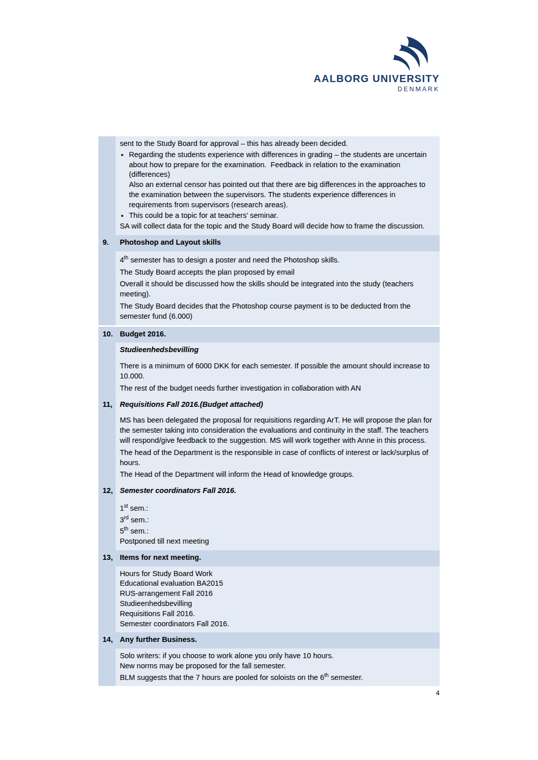AALBORG UNIVERSITY
DENMARK
| | sent to the Study Board for approval – this has already been decided. Regarding the students experience with differences in grading – the students are uncertain about how to prepare for the examination. Feedback in relation to the examination (differences) Also an external censor has pointed out that there are big differences in the approaches to the examination between the supervisors. The students experience differences in requirements from supervisors (research areas). This could be a topic for at teachers’ seminar. SA will collect data for the topic and the Study Board will decide how to frame the discussion. |
| 9. | Photoshop and Layout skills |
| | 4 th semester has to design a poster and need the Photoshop skills. The Study Board accepts the plan proposed by email Overall it should be discussed how the skills should be integrated into the study (teachers meeting). The Study Board decides that the Photoshop course payment is to be deducted from the semester fund (6.000) |
| 10. | Budget 2016. |
| | Studieenhedsbevilling |
| | There is a minimum of 6000 DKK for each semester. If possible the amount should increase to 10.000. The rest of the budget needs further investigation in collaboration with AN |
| 11, | Requisitions Fall 2016.(Budget attached) |
| | MS has been delegated the proposal for requisitions regarding ArT. He will propose the plan for the semester taking into consideration the evaluations and continuity in the staff. The teachers will respond/give feedback to the suggestion. MS will work together with Anne in this process. The head of the Department is the responsible in case of conflicts of interest or lack/surplus of hours. The Head of the Department will inform the Head of knowledge groups. |
| 12, | Semester coordinators Fall 2016. |
| | 1 st sem.: 3 rd sem.: 5 th sem.: Postponed till next meeting |
| 13, | Items for next meeting. |
| | Hours for Study Board Work Educational evaluation BA2015 RUS-arrangement Fall 2016 Studieenhedsbevilling Requisitions Fall 2016. Semester coordinators Fall 2016. |
| 14, | Any further Business. |
| | Solo writers: if you choose to work alone you only have 10 hours. New norms may be proposed for the fall semester. BLM suggests that the 7 hours are pooled for soloists on the 6 th semester. |
4